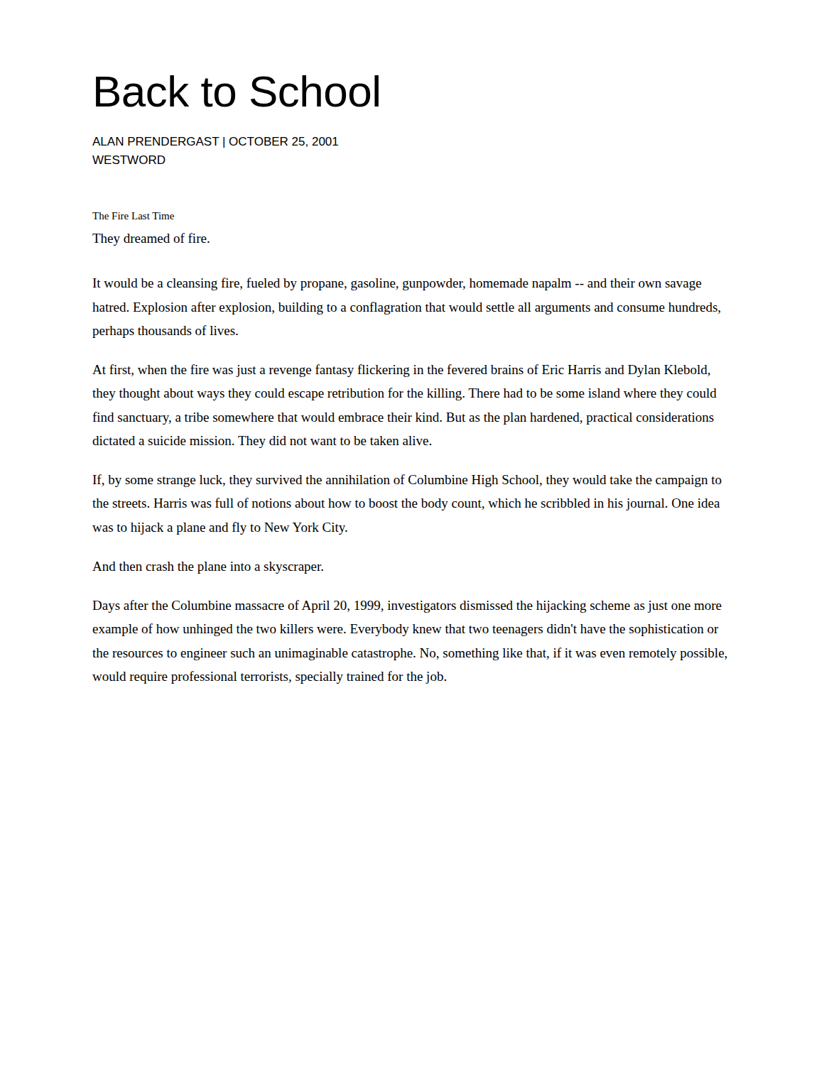Back to School
ALAN PRENDERGAST | OCTOBER 25, 2001
WESTWORD
The Fire Last Time
They dreamed of fire.
It would be a cleansing fire, fueled by propane, gasoline, gunpowder, homemade napalm -- and their own savage hatred. Explosion after explosion, building to a conflagration that would settle all arguments and consume hundreds, perhaps thousands of lives.
At first, when the fire was just a revenge fantasy flickering in the fevered brains of Eric Harris and Dylan Klebold, they thought about ways they could escape retribution for the killing. There had to be some island where they could find sanctuary, a tribe somewhere that would embrace their kind. But as the plan hardened, practical considerations dictated a suicide mission. They did not want to be taken alive.
If, by some strange luck, they survived the annihilation of Columbine High School, they would take the campaign to the streets. Harris was full of notions about how to boost the body count, which he scribbled in his journal. One idea was to hijack a plane and fly to New York City.
And then crash the plane into a skyscraper.
Days after the Columbine massacre of April 20, 1999, investigators dismissed the hijacking scheme as just one more example of how unhinged the two killers were. Everybody knew that two teenagers didn't have the sophistication or the resources to engineer such an unimaginable catastrophe. No, something like that, if it was even remotely possible, would require professional terrorists, specially trained for the job.